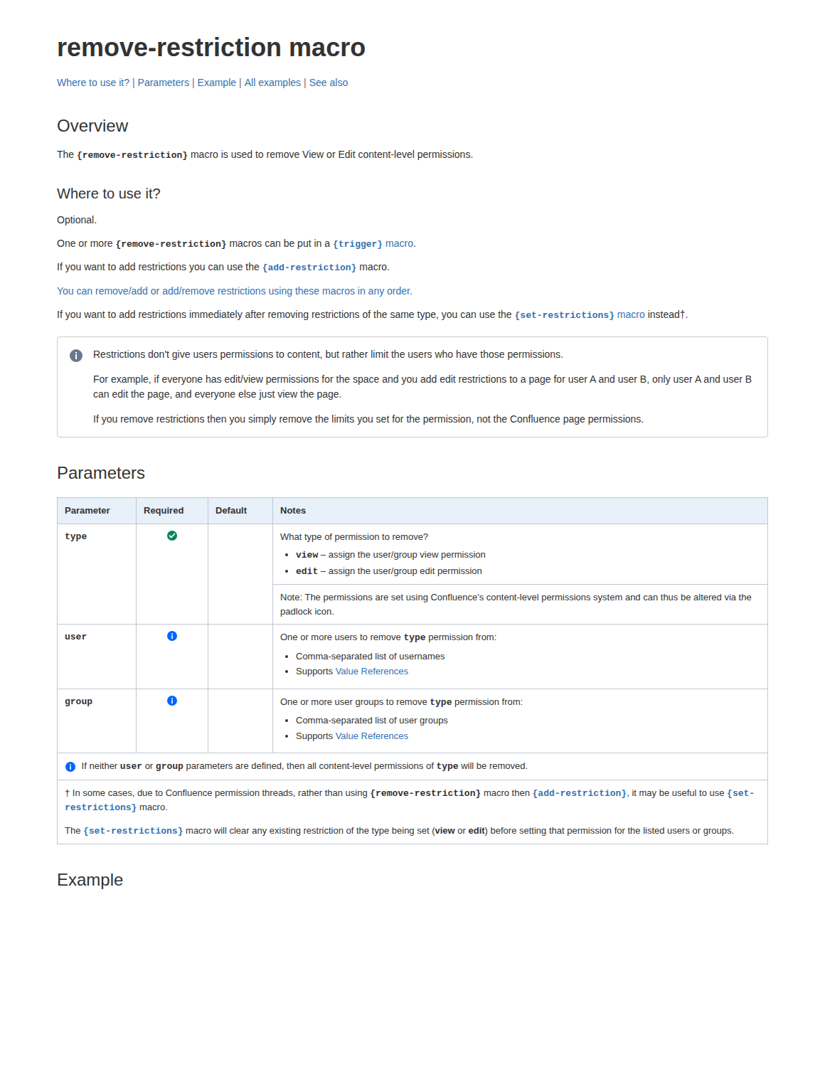remove-restriction macro
Where to use it?|Parameters|Example|All examples|See also
Overview
The {remove-restriction} macro is used to remove View or Edit content-level permissions.
Where to use it?
Optional.
One or more {remove-restriction} macros can be put in a {trigger} macro.
If you want to add restrictions you can use the {add-restriction} macro.
You can remove/add or add/remove restrictions using these macros in any order.
If you want to add restrictions immediately after removing restrictions of the same type, you can use the {set-restrictions} macro instead†.
Restrictions don't give users permissions to content, but rather limit the users who have those permissions.
For example, if everyone has edit/view permissions for the space and you add edit restrictions to a page for user A and user B, only user A and user B can edit the page, and everyone else just view the page.
If you remove restrictions then you simply remove the limits you set for the permission, not the Confluence page permissions.
Parameters
| Parameter | Required | Default | Notes |
| --- | --- | --- | --- |
| type | | | What type of permission to remove? view – assign the user/group view permission edit – assign the user/group edit permission Note: The permissions are set using Confluence's content-level permissions system and can thus be altered via the padlock icon. |
| user | | | One or more users to remove type permission from: Comma-separated list of usernames Supports Value References |
| group | | | One or more user groups to remove type permission from: Comma-separated list of user groups Supports Value References |
| If neither user or group parameters are defined, then all content-level permissions of type will be removed. |
| † In some cases, due to Confluence permission threads, rather than using {remove-restriction} macro then {add-restriction} , it may be useful to use {set-restrictions} macro. The {set-restrictions} macro will clear any existing restriction of the type being set ( view or edit ) before setting that permission for the listed users or groups. |
Example